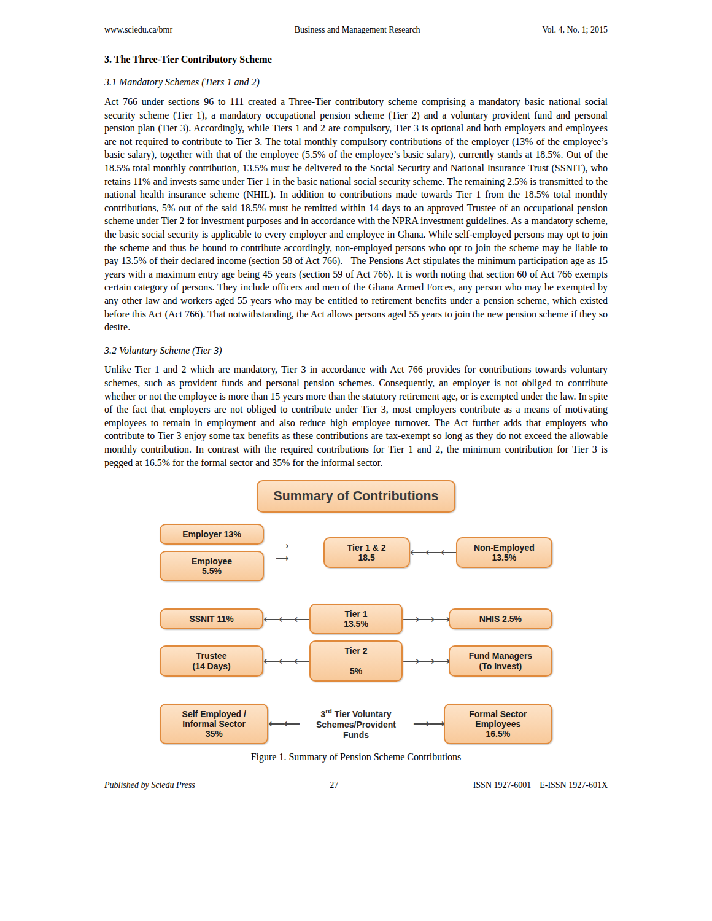www.sciedu.ca/bmr
Business and Management Research
Vol. 4, No. 1; 2015
3. The Three-Tier Contributory Scheme
3.1 Mandatory Schemes (Tiers 1 and 2)
Act 766 under sections 96 to 111 created a Three-Tier contributory scheme comprising a mandatory basic national social security scheme (Tier 1), a mandatory occupational pension scheme (Tier 2) and a voluntary provident fund and personal pension plan (Tier 3). Accordingly, while Tiers 1 and 2 are compulsory, Tier 3 is optional and both employers and employees are not required to contribute to Tier 3. The total monthly compulsory contributions of the employer (13% of the employee’s basic salary), together with that of the employee (5.5% of the employee’s basic salary), currently stands at 18.5%. Out of the 18.5% total monthly contribution, 13.5% must be delivered to the Social Security and National Insurance Trust (SSNIT), who retains 11% and invests same under Tier 1 in the basic national social security scheme. The remaining 2.5% is transmitted to the national health insurance scheme (NHIL). In addition to contributions made towards Tier 1 from the 18.5% total monthly contributions, 5% out of the said 18.5% must be remitted within 14 days to an approved Trustee of an occupational pension scheme under Tier 2 for investment purposes and in accordance with the NPRA investment guidelines. As a mandatory scheme, the basic social security is applicable to every employer and employee in Ghana. While self-employed persons may opt to join the scheme and thus be bound to contribute accordingly, non-employed persons who opt to join the scheme may be liable to pay 13.5% of their declared income (section 58 of Act 766). The Pensions Act stipulates the minimum participation age as 15 years with a maximum entry age being 45 years (section 59 of Act 766). It is worth noting that section 60 of Act 766 exempts certain category of persons. They include officers and men of the Ghana Armed Forces, any person who may be exempted by any other law and workers aged 55 years who may be entitled to retirement benefits under a pension scheme, which existed before this Act (Act 766). That notwithstanding, the Act allows persons aged 55 years to join the new pension scheme if they so desire.
3.2 Voluntary Scheme (Tier 3)
Unlike Tier 1 and 2 which are mandatory, Tier 3 in accordance with Act 766 provides for contributions towards voluntary schemes, such as provident funds and personal pension schemes. Consequently, an employer is not obliged to contribute whether or not the employee is more than 15 years more than the statutory retirement age, or is exempted under the law. In spite of the fact that employers are not obliged to contribute under Tier 3, most employers contribute as a means of motivating employees to remain in employment and also reduce high employee turnover. The Act further adds that employers who contribute to Tier 3 enjoy some tax benefits as these contributions are tax-exempt so long as they do not exceed the allowable monthly contribution. In contrast with the required contributions for Tier 1 and 2, the minimum contribution for Tier 3 is pegged at 16.5% for the formal sector and 35% for the informal sector.
Summary of Contributions
Employer 13%
Employee
5.5%
⟶
⟶
Tier 1 & 2
18.5
⟵⟵⟵
Non-Employed
13.5%
SSNIT 11%
⟵⟵⟵
Tier 1
13.5%
⟶⟶⟶
NHIS 2.5%
Trustee
(14 Days)
⟵⟵⟵
Tier 2
5%
⟶⟶⟶
Fund Managers
(To Invest)
Self Employed /
Informal Sector
35%
⟵⟵
3rd Tier Voluntary
Schemes/Provident
Funds
⟶⟶
Formal Sector
Employees
16.5%
Figure 1. Summary of Pension Scheme Contributions
Published by Sciedu Press
27
ISSN 1927-6001 E-ISSN 1927-601X